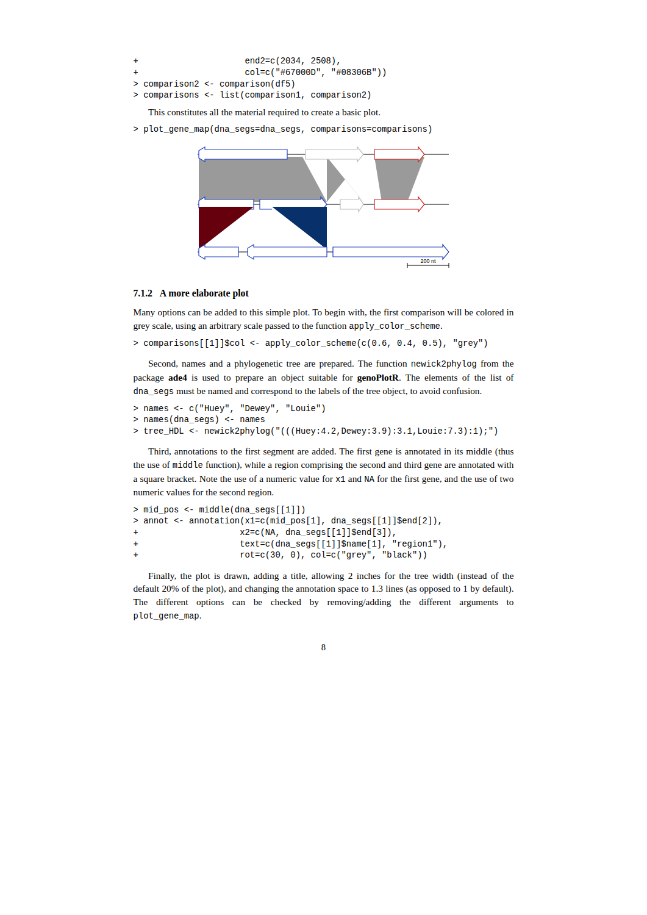+                     end2=c(2034, 2508),
+                     col=c("#67000D", "#08306B"))
> comparison2 <- comparison(df5)
> comparisons <- list(comparison1, comparison2)
This constitutes all the material required to create a basic plot.
> plot_gene_map(dna_segs=dna_segs, comparisons=comparisons)
200 nt
7.1.2 A more elaborate plot
Many options can be added to this simple plot. To begin with, the first comparison will be colored in grey scale, using an arbitrary scale passed to the function apply_color_scheme.
> comparisons[[1]]$col <- apply_color_scheme(c(0.6, 0.4, 0.5), "grey")
Second, names and a phylogenetic tree are prepared. The function newick2phylog from the package ade4 is used to prepare an object suitable for genoPlotR. The elements of the list of dna_segs must be named and correspond to the labels of the tree object, to avoid confusion.
> names <- c("Huey", "Dewey", "Louie")
> names(dna_segs) <- names
> tree_HDL <- newick2phylog("(((Huey:4.2,Dewey:3.9):3.1,Louie:7.3):1);")
Third, annotations to the first segment are added. The first gene is annotated in its middle (thus the use of middle function), while a region comprising the second and third gene are annotated with a square bracket. Note the use of a numeric value for x1 and NA for the first gene, and the use of two numeric values for the second region.
> mid_pos <- middle(dna_segs[[1]])
> annot <- annotation(x1=c(mid_pos[1], dna_segs[[1]]$end[2]),
+                    x2=c(NA, dna_segs[[1]]$end[3]),
+                    text=c(dna_segs[[1]]$name[1], "region1"),
+                    rot=c(30, 0), col=c("grey", "black"))
Finally, the plot is drawn, adding a title, allowing 2 inches for the tree width (instead of the default 20% of the plot), and changing the annotation space to 1.3 lines (as opposed to 1 by default). The different options can be checked by removing/adding the different arguments to plot_gene_map.
8